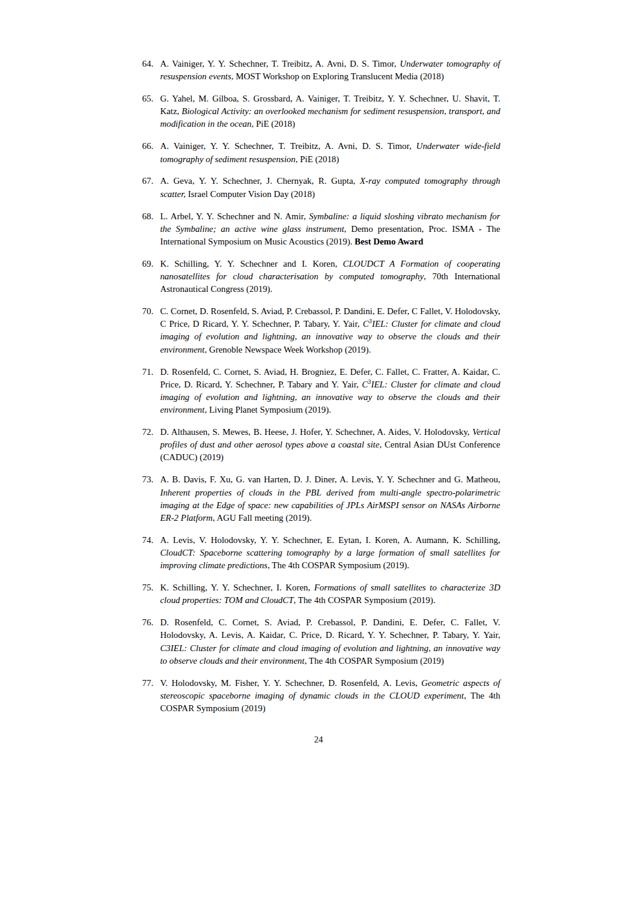64. A. Vainiger, Y. Y. Schechner, T. Treibitz, A. Avni, D. S. Timor, Underwater tomography of resuspension events, MOST Workshop on Exploring Translucent Media (2018)
65. G. Yahel, M. Gilboa, S. Grossbard, A. Vainiger, T. Treibitz, Y. Y. Schechner, U. Shavit, T. Katz, Biological Activity: an overlooked mechanism for sediment resuspension, transport, and modification in the ocean, PiE (2018)
66. A. Vainiger, Y. Y. Schechner, T. Treibitz, A. Avni, D. S. Timor, Underwater wide-field tomography of sediment resuspension, PiE (2018)
67. A. Geva, Y. Y. Schechner, J. Chernyak, R. Gupta, X-ray computed tomography through scatter, Israel Computer Vision Day (2018)
68. L. Arbel, Y. Y. Schechner and N. Amir, Symbaline: a liquid sloshing vibrato mechanism for the Symbaline; an active wine glass instrument, Demo presentation, Proc. ISMA - The International Symposium on Music Acoustics (2019). Best Demo Award
69. K. Schilling, Y. Y. Schechner and I. Koren, CLOUDCT A Formation of cooperating nanosatellites for cloud characterisation by computed tomography, 70th International Astronautical Congress (2019).
70. C. Cornet, D. Rosenfeld, S. Aviad, P. Crebassol, P. Dandini, E. Defer, C Fallet, V. Holodovsky, C Price, D Ricard, Y. Y. Schechner, P. Tabary, Y. Yair, C3IEL: Cluster for climate and cloud imaging of evolution and lightning, an innovative way to observe the clouds and their environment, Grenoble Newspace Week Workshop (2019).
71. D. Rosenfeld, C. Cornet, S. Aviad, H. Brogniez, E. Defer, C. Fallet, C. Fratter, A. Kaidar, C. Price, D. Ricard, Y. Schechner, P. Tabary and Y. Yair, C3IEL: Cluster for climate and cloud imaging of evolution and lightning, an innovative way to observe the clouds and their environment, Living Planet Symposium (2019).
72. D. Althausen, S. Mewes, B. Heese, J. Hofer, Y. Schechner, A. Aides, V. Holodovsky, Vertical profiles of dust and other aerosol types above a coastal site, Central Asian DUst Conference (CADUC) (2019)
73. A. B. Davis, F. Xu, G. van Harten, D. J. Diner, A. Levis, Y. Y. Schechner and G. Matheou, Inherent properties of clouds in the PBL derived from multi-angle spectro-polarimetric imaging at the Edge of space: new capabilities of JPLs AirMSPI sensor on NASAs Airborne ER-2 Platform, AGU Fall meeting (2019).
74. A. Levis, V. Holodovsky, Y. Y. Schechner, E. Eytan, I. Koren, A. Aumann, K. Schilling, CloudCT: Spaceborne scattering tomography by a large formation of small satellites for improving climate predictions, The 4th COSPAR Symposium (2019).
75. K. Schilling, Y. Y. Schechner, I. Koren, Formations of small satellites to characterize 3D cloud properties: TOM and CloudCT, The 4th COSPAR Symposium (2019).
76. D. Rosenfeld, C. Cornet, S. Aviad, P. Crebassol, P. Dandini, E. Defer, C. Fallet, V. Holodovsky, A. Levis, A. Kaidar, C. Price, D. Ricard, Y. Y. Schechner, P. Tabary, Y. Yair, C3IEL: Cluster for climate and cloud imaging of evolution and lightning, an innovative way to observe clouds and their environment, The 4th COSPAR Symposium (2019)
77. V. Holodovsky, M. Fisher, Y. Y. Schechner, D. Rosenfeld, A. Levis, Geometric aspects of stereoscopic spaceborne imaging of dynamic clouds in the CLOUD experiment, The 4th COSPAR Symposium (2019)
24